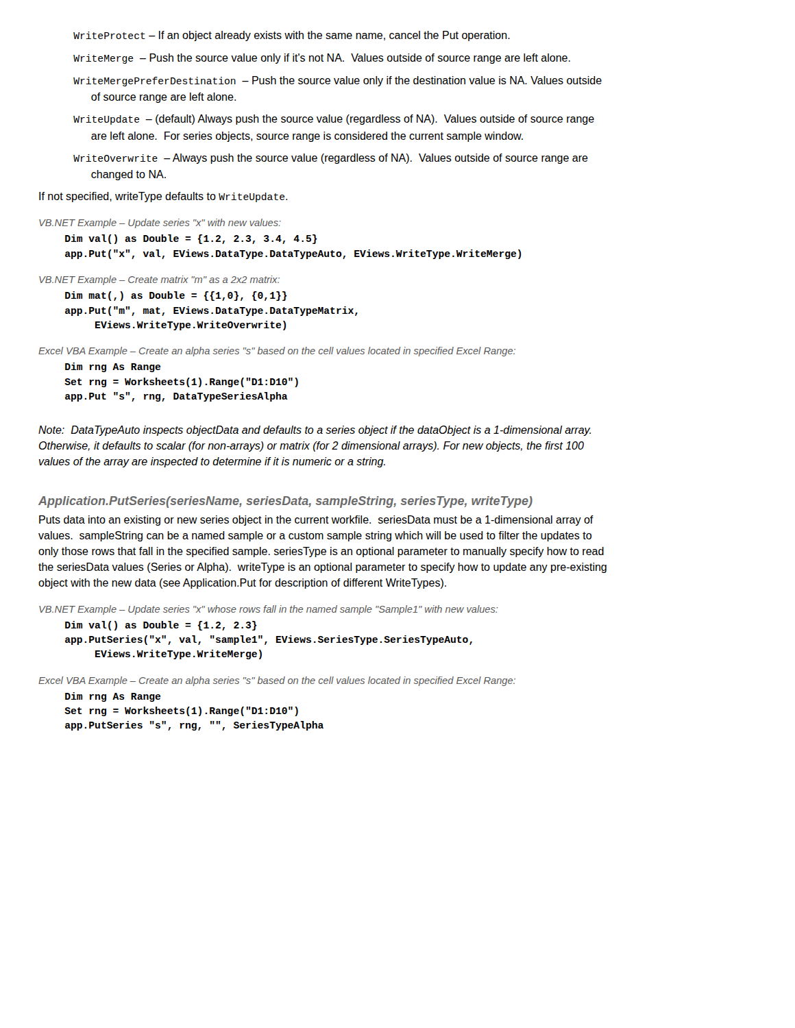WriteProtect – If an object already exists with the same name, cancel the Put operation.
WriteMerge – Push the source value only if it's not NA. Values outside of source range are left alone.
WriteMergePreferDestination – Push the source value only if the destination value is NA. Values outside of source range are left alone.
WriteUpdate – (default) Always push the source value (regardless of NA). Values outside of source range are left alone. For series objects, source range is considered the current sample window.
WriteOverwrite – Always push the source value (regardless of NA). Values outside of source range are changed to NA.
If not specified, writeType defaults to WriteUpdate.
VB.NET Example – Update series "x" with new values:
Dim val() as Double = {1.2, 2.3, 3.4, 4.5}
app.Put("x", val, EViews.DataType.DataTypeAuto, EViews.WriteType.WriteMerge)
VB.NET Example – Create matrix "m" as a 2x2 matrix:
Dim mat(,) as Double = {{1,0}, {0,1}}
app.Put("m", mat, EViews.DataType.DataTypeMatrix,
     EViews.WriteType.WriteOverwrite)
Excel VBA Example – Create an alpha series "s" based on the cell values located in specified Excel Range:
Dim rng As Range
Set rng = Worksheets(1).Range("D1:D10")
app.Put "s", rng, DataTypeSeriesAlpha
Note: DataTypeAuto inspects objectData and defaults to a series object if the dataObject is a 1-dimensional array. Otherwise, it defaults to scalar (for non-arrays) or matrix (for 2 dimensional arrays). For new objects, the first 100 values of the array are inspected to determine if it is numeric or a string.
Application.PutSeries(seriesName, seriesData, sampleString, seriesType, writeType)
Puts data into an existing or new series object in the current workfile. seriesData must be a 1-dimensional array of values. sampleString can be a named sample or a custom sample string which will be used to filter the updates to only those rows that fall in the specified sample. seriesType is an optional parameter to manually specify how to read the seriesData values (Series or Alpha). writeType is an optional parameter to specify how to update any pre-existing object with the new data (see Application.Put for description of different WriteTypes).
VB.NET Example – Update series "x" whose rows fall in the named sample "Sample1" with new values:
Dim val() as Double = {1.2, 2.3}
app.PutSeries("x", val, "sample1", EViews.SeriesType.SeriesTypeAuto,
     EViews.WriteType.WriteMerge)
Excel VBA Example – Create an alpha series "s" based on the cell values located in specified Excel Range:
Dim rng As Range
Set rng = Worksheets(1).Range("D1:D10")
app.PutSeries "s", rng, "", SeriesTypeAlpha